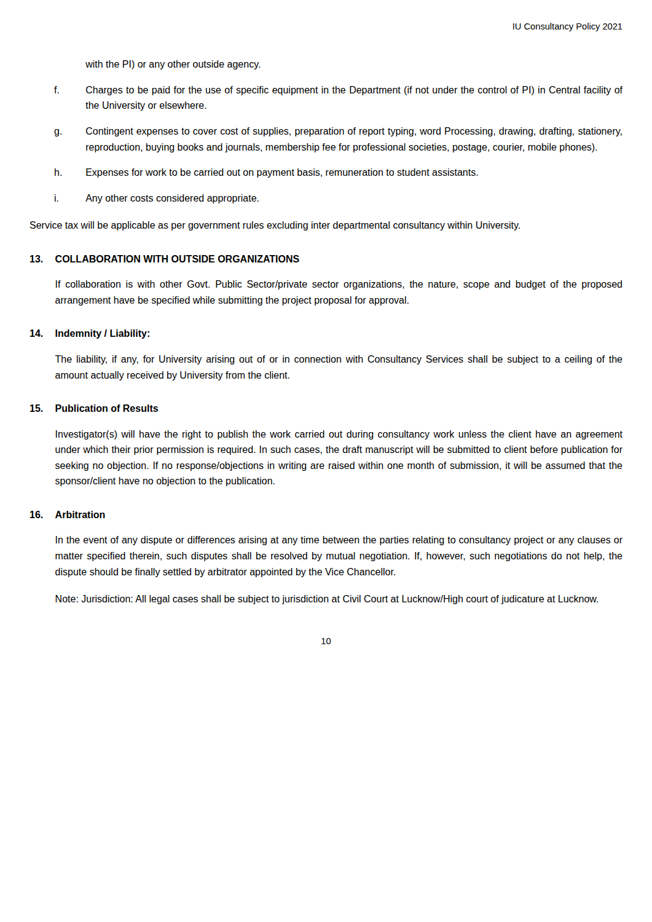IU Consultancy Policy 2021
with the PI) or any other outside agency.
f. Charges to be paid for the use of specific equipment in the Department (if not under the control of PI) in Central facility of the University or elsewhere.
g. Contingent expenses to cover cost of supplies, preparation of report typing, word Processing, drawing, drafting, stationery, reproduction, buying books and journals, membership fee for professional societies, postage, courier, mobile phones).
h. Expenses for work to be carried out on payment basis, remuneration to student assistants.
i. Any other costs considered appropriate.
Service tax will be applicable as per government rules excluding inter departmental consultancy within University.
13. COLLABORATION WITH OUTSIDE ORGANIZATIONS
If collaboration is with other Govt. Public Sector/private sector organizations, the nature, scope and budget of the proposed arrangement have be specified while submitting the project proposal for approval.
14. Indemnity / Liability:
The liability, if any, for University arising out of or in connection with Consultancy Services shall be subject to a ceiling of the amount actually received by University from the client.
15. Publication of Results
Investigator(s) will have the right to publish the work carried out during consultancy work unless the client have an agreement under which their prior permission is required. In such cases, the draft manuscript will be submitted to client before publication for seeking no objection. If no response/objections in writing are raised within one month of submission, it will be assumed that the sponsor/client have no objection to the publication.
16. Arbitration
In the event of any dispute or differences arising at any time between the parties relating to consultancy project or any clauses or matter specified therein, such disputes shall be resolved by mutual negotiation. If, however, such negotiations do not help, the dispute should be finally settled by arbitrator appointed by the Vice Chancellor.
Note: Jurisdiction: All legal cases shall be subject to jurisdiction at Civil Court at Lucknow/High court of judicature at Lucknow.
10